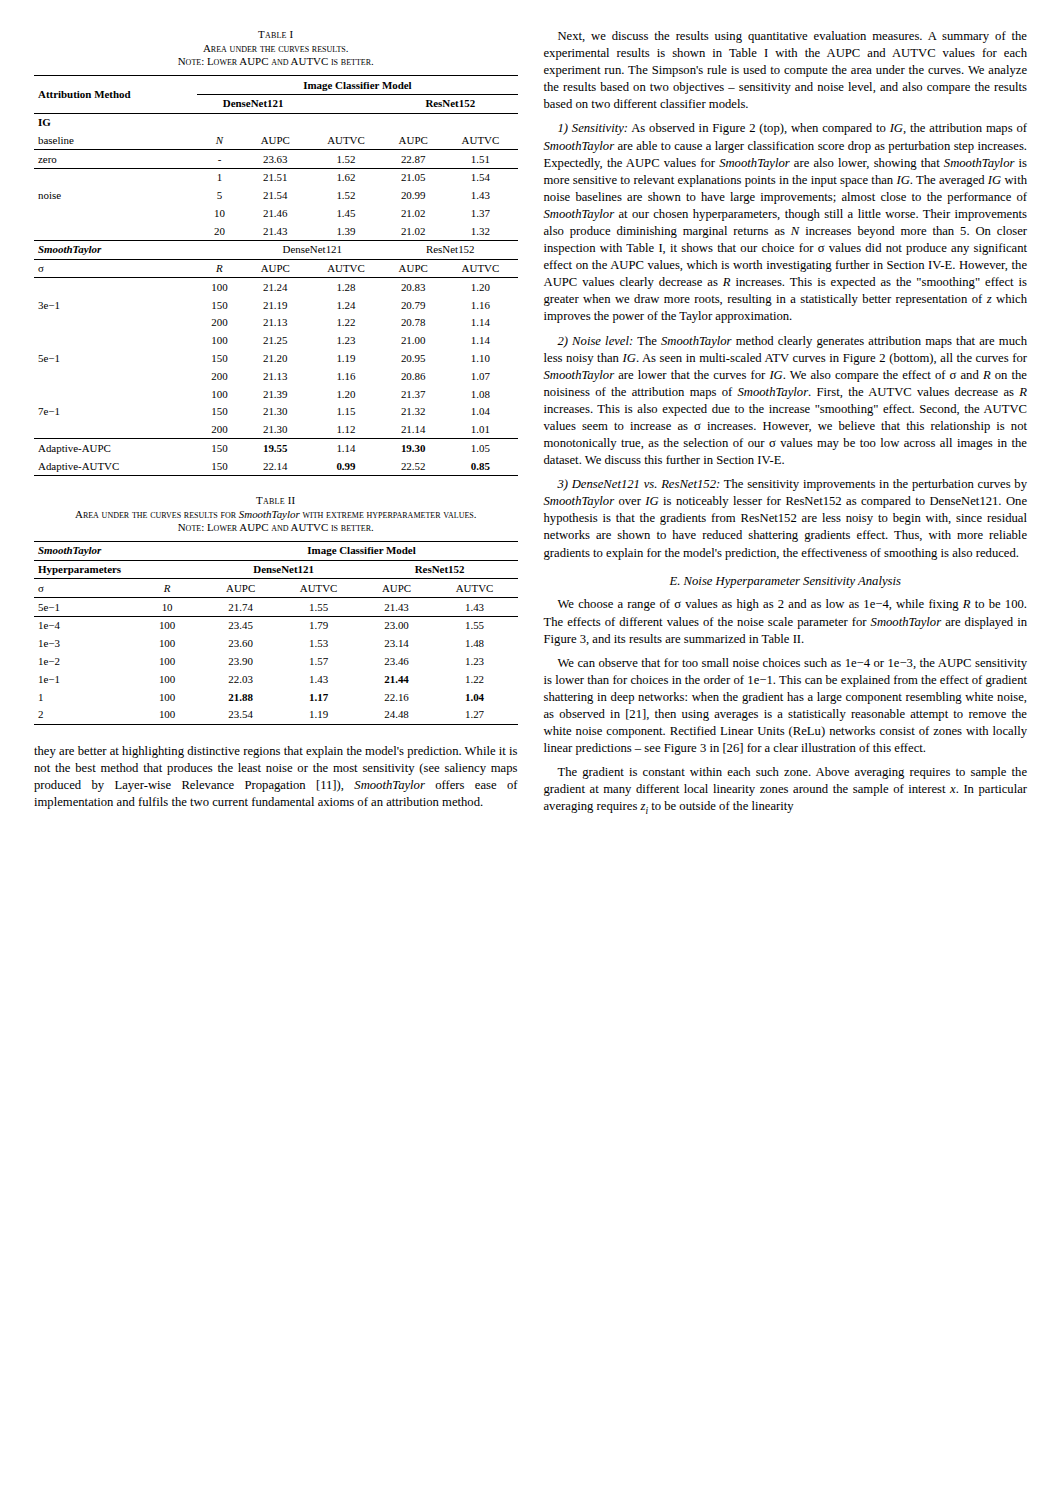Table I Area under the curves results.
Note: Lower AUPC and AUTVC is better.
| Attribution Method | Image Classifier Model |
| --- | --- |
| DenseNet121 | | ResNet152 |
| IG | | | | | |
| baseline | N | AUPC | AUTVC | AUPC | AUTVC |
| zero | - | 23.63 | 1.52 | 22.87 | 1.51 |
| | 1 | 21.51 | 1.62 | 21.05 | 1.54 |
| noise | 5 | 21.54 | 1.52 | 20.99 | 1.43 |
| | 10 | 21.46 | 1.45 | 21.02 | 1.37 |
| | 20 | 21.43 | 1.39 | 21.02 | 1.32 |
| SmoothTaylor | | DenseNet121 | ResNet152 |
| σ | R | AUPC | AUTVC | AUPC | AUTVC |
| | 100 | 21.24 | 1.28 | 20.83 | 1.20 |
| 3e−1 | 150 | 21.19 | 1.24 | 20.79 | 1.16 |
| | 200 | 21.13 | 1.22 | 20.78 | 1.14 |
| | 100 | 21.25 | 1.23 | 21.00 | 1.14 |
| 5e−1 | 150 | 21.20 | 1.19 | 20.95 | 1.10 |
| | 200 | 21.13 | 1.16 | 20.86 | 1.07 |
| | 100 | 21.39 | 1.20 | 21.37 | 1.08 |
| 7e−1 | 150 | 21.30 | 1.15 | 21.32 | 1.04 |
| | 200 | 21.30 | 1.12 | 21.14 | 1.01 |
| Adaptive-AUPC | 150 | 19.55 | 1.14 | 19.30 | 1.05 |
| Adaptive-AUTVC | 150 | 22.14 | 0.99 | 22.52 | 0.85 |
Table II Area under the curves results for SmoothTaylor with extreme hyperparameter values.
Note: Lower AUPC and AUTVC is better.
| SmoothTaylor | Image Classifier Model |
| --- | --- |
| Hyperparameters | DenseNet121 | ResNet152 |
| σ | R | AUPC | AUTVC | AUPC | AUTVC |
| 5e−1 | 10 | 21.74 | 1.55 | 21.43 | 1.43 |
| 1e−4 | 100 | 23.45 | 1.79 | 23.00 | 1.55 |
| 1e−3 | 100 | 23.60 | 1.53 | 23.14 | 1.48 |
| 1e−2 | 100 | 23.90 | 1.57 | 23.46 | 1.23 |
| 1e−1 | 100 | 22.03 | 1.43 | 21.44 | 1.22 |
| 1 | 100 | 21.88 | 1.17 | 22.16 | 1.04 |
| 2 | 100 | 23.54 | 1.19 | 24.48 | 1.27 |
they are better at highlighting distinctive regions that explain the model's prediction. While it is not the best method that produces the least noise or the most sensitivity (see saliency maps produced by Layer-wise Relevance Propagation [11]), SmoothTaylor offers ease of implementation and fulfils the two current fundamental axioms of an attribution method.
Next, we discuss the results using quantitative evaluation measures. A summary of the experimental results is shown in Table I with the AUPC and AUTVC values for each experiment run. The Simpson's rule is used to compute the area under the curves. We analyze the results based on two objectives – sensitivity and noise level, and also compare the results based on two different classifier models.
1) Sensitivity: As observed in Figure 2 (top), when compared to IG, the attribution maps of SmoothTaylor are able to cause a larger classification score drop as perturbation step increases. Expectedly, the AUPC values for SmoothTaylor are also lower, showing that SmoothTaylor is more sensitive to relevant explanations points in the input space than IG. The averaged IG with noise baselines are shown to have large improvements; almost close to the performance of SmoothTaylor at our chosen hyperparameters, though still a little worse. Their improvements also produce diminishing marginal returns as N increases beyond more than 5. On closer inspection with Table I, it shows that our choice for σ values did not produce any significant effect on the AUPC values, which is worth investigating further in Section IV-E. However, the AUPC values clearly decrease as R increases. This is expected as the "smoothing" effect is greater when we draw more roots, resulting in a statistically better representation of z which improves the power of the Taylor approximation.
2) Noise level: The SmoothTaylor method clearly generates attribution maps that are much less noisy than IG. As seen in multi-scaled ATV curves in Figure 2 (bottom), all the curves for SmoothTaylor are lower that the curves for IG. We also compare the effect of σ and R on the noisiness of the attribution maps of SmoothTaylor. First, the AUTVC values decrease as R increases. This is also expected due to the increase "smoothing" effect. Second, the AUTVC values seem to increase as σ increases. However, we believe that this relationship is not monotonically true, as the selection of our σ values may be too low across all images in the dataset. We discuss this further in Section IV-E.
3) DenseNet121 vs. ResNet152: The sensitivity improvements in the perturbation curves by SmoothTaylor over IG is noticeably lesser for ResNet152 as compared to DenseNet121. One hypothesis is that the gradients from ResNet152 are less noisy to begin with, since residual networks are shown to have reduced shattering gradients effect. Thus, with more reliable gradients to explain for the model's prediction, the effectiveness of smoothing is also reduced.
E. Noise Hyperparameter Sensitivity Analysis
We choose a range of σ values as high as 2 and as low as 1e−4, while fixing R to be 100. The effects of different values of the noise scale parameter for SmoothTaylor are displayed in Figure 3, and its results are summarized in Table II.
We can observe that for too small noise choices such as 1e−4 or 1e−3, the AUPC sensitivity is lower than for choices in the order of 1e−1. This can be explained from the effect of gradient shattering in deep networks: when the gradient has a large component resembling white noise, as observed in [21], then using averages is a statistically reasonable attempt to remove the white noise component. Rectified Linear Units (ReLu) networks consist of zones with locally linear predictions – see Figure 3 in [26] for a clear illustration of this effect.
The gradient is constant within each such zone. Above averaging requires to sample the gradient at many different local linearity zones around the sample of interest x. In particular averaging requires zi to be outside of the linearity